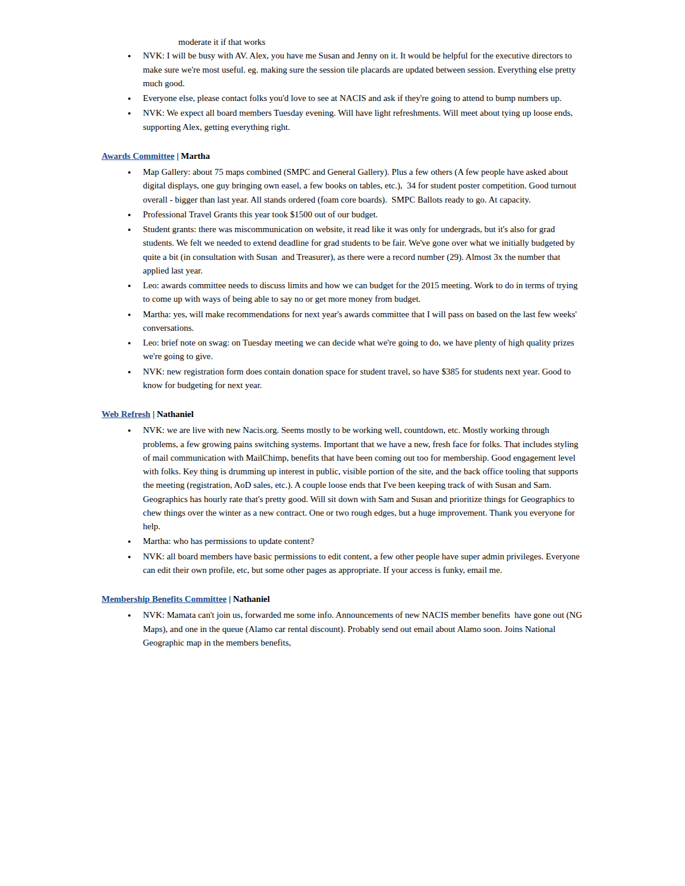moderate it if that works
NVK: I will be busy with AV. Alex, you have me Susan and Jenny on it. It would be helpful for the executive directors to make sure we're most useful. eg. making sure the session tile placards are updated between session. Everything else pretty much good.
Everyone else, please contact folks you'd love to see at NACIS and ask if they're going to attend to bump numbers up.
NVK: We expect all board members Tuesday evening. Will have light refreshments. Will meet about tying up loose ends, supporting Alex, getting everything right.
Awards Committee | Martha
Map Gallery: about 75 maps combined (SMPC and General Gallery). Plus a few others (A few people have asked about digital displays, one guy bringing own easel, a few books on tables, etc.), 34 for student poster competition. Good turnout overall - bigger than last year. All stands ordered (foam core boards). SMPC Ballots ready to go. At capacity.
Professional Travel Grants this year took $1500 out of our budget.
Student grants: there was miscommunication on website, it read like it was only for undergrads, but it's also for grad students. We felt we needed to extend deadline for grad students to be fair. We've gone over what we initially budgeted by quite a bit (in consultation with Susan and Treasurer), as there were a record number (29). Almost 3x the number that applied last year.
Leo: awards committee needs to discuss limits and how we can budget for the 2015 meeting. Work to do in terms of trying to come up with ways of being able to say no or get more money from budget.
Martha: yes, will make recommendations for next year's awards committee that I will pass on based on the last few weeks' conversations.
Leo: brief note on swag: on Tuesday meeting we can decide what we're going to do, we have plenty of high quality prizes we're going to give.
NVK: new registration form does contain donation space for student travel, so have $385 for students next year. Good to know for budgeting for next year.
Web Refresh | Nathaniel
NVK: we are live with new Nacis.org. Seems mostly to be working well, countdown, etc. Mostly working through problems, a few growing pains switching systems. Important that we have a new, fresh face for folks. That includes styling of mail communication with MailChimp, benefits that have been coming out too for membership. Good engagement level with folks. Key thing is drumming up interest in public, visible portion of the site, and the back office tooling that supports the meeting (registration, AoD sales, etc.). A couple loose ends that I've been keeping track of with Susan and Sam. Geographics has hourly rate that's pretty good. Will sit down with Sam and Susan and prioritize things for Geographics to chew things over the winter as a new contract. One or two rough edges, but a huge improvement. Thank you everyone for help.
Martha: who has permissions to update content?
NVK: all board members have basic permissions to edit content, a few other people have super admin privileges. Everyone can edit their own profile, etc, but some other pages as appropriate. If your access is funky, email me.
Membership Benefits Committee | Nathaniel
NVK: Mamata can't join us, forwarded me some info. Announcements of new NACIS member benefits have gone out (NG Maps), and one in the queue (Alamo car rental discount). Probably send out email about Alamo soon. Joins National Geographic map in the members benefits,